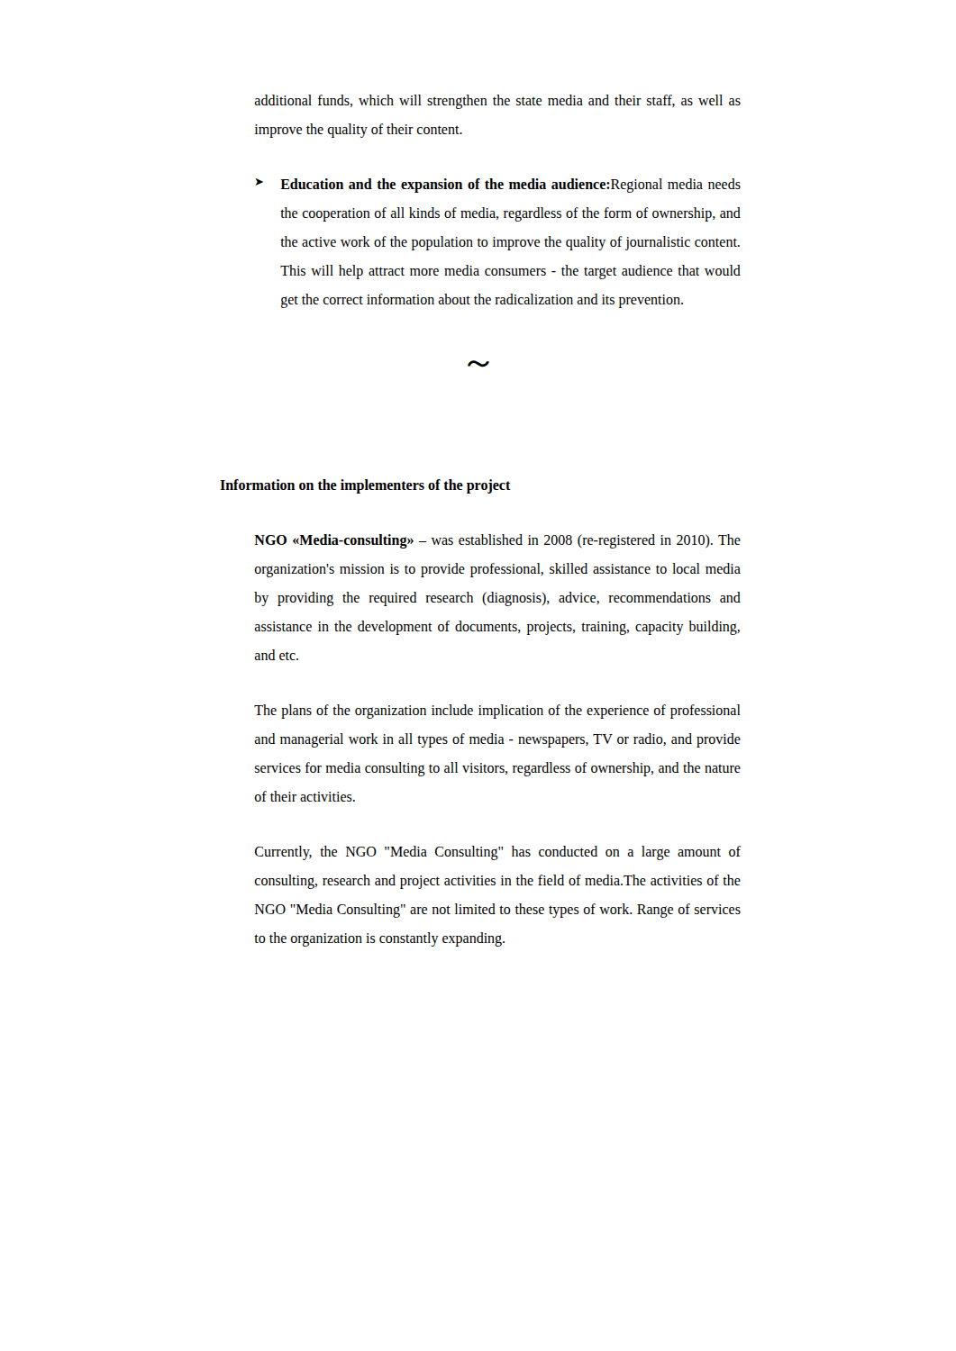additional funds, which will strengthen the state media and their staff, as well as improve the quality of their content.
Education and the expansion of the media audience: Regional media needs the cooperation of all kinds of media, regardless of the form of ownership, and the active work of the population to improve the quality of journalistic content. This will help attract more media consumers - the target audience that would get the correct information about the radicalization and its prevention.
～
Information on the implementers of the project
NGO «Media-consulting» – was established in 2008 (re-registered in 2010). The organization's mission is to provide professional, skilled assistance to local media by providing the required research (diagnosis), advice, recommendations and assistance in the development of documents, projects, training, capacity building, and etc.
The plans of the organization include implication of the experience of professional and managerial work in all types of media - newspapers, TV or radio, and provide services for media consulting to all visitors, regardless of ownership, and the nature of their activities.
Currently, the NGO "Media Consulting" has conducted on a large amount of consulting, research and project activities in the field of media.The activities of the NGO "Media Consulting" are not limited to these types of work. Range of services to the organization is constantly expanding.